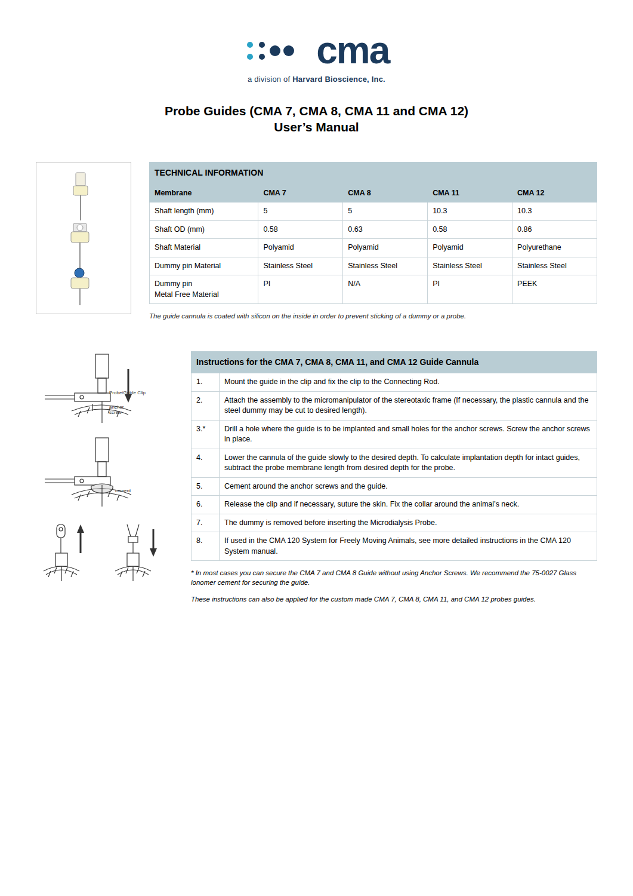cma
a division of Harvard Bioscience, Inc.
Probe Guides (CMA 7, CMA 8, CMA 11 and CMA 12)
User’s Manual
| TECHNICAL INFORMATION |
| --- |
| Membrane | CMA 7 | CMA 8 | CMA 11 | CMA 12 |
| Shaft length (mm) | 5 | 5 | 10.3 | 10.3 |
| Shaft OD (mm) | 0.58 | 0.63 | 0.58 | 0.86 |
| Shaft Material | Polyamid | Polyamid | Polyamid | Polyurethane |
| Dummy pin Material | Stainless Steel | Stainless Steel | Stainless Steel | Stainless Steel |
| Dummy pin Metal Free Material | PI | N/A | PI | PEEK |
The guide cannula is coated with silicon on the inside in order to prevent sticking of a dummy or a probe.
Probe/Guide Clip anchor screw cement
| Instructions for the CMA 7, CMA 8, CMA 11, and CMA 12 Guide Cannula |
| --- |
| 1. | Mount the guide in the clip and fix the clip to the Connecting Rod. |
| 2. | Attach the assembly to the micromanipulator of the stereotaxic frame (If necessary, the plastic cannula and the steel dummy may be cut to desired length). |
| 3.* | Drill a hole where the guide is to be implanted and small holes for the anchor screws. Screw the anchor screws in place. |
| 4. | Lower the cannula of the guide slowly to the desired depth. To calculate implantation depth for intact guides, subtract the probe membrane length from desired depth for the probe. |
| 5. | Cement around the anchor screws and the guide. |
| 6. | Release the clip and if necessary, suture the skin. Fix the collar around the animal’s neck. |
| 7. | The dummy is removed before inserting the Microdialysis Probe. |
| 8. | If used in the CMA 120 System for Freely Moving Animals, see more detailed instructions in the CMA 120 System manual. |
* In most cases you can secure the CMA 7 and CMA 8 Guide without using Anchor Screws. We recommend the 75-0027 Glass ionomer cement for securing the guide.
These instructions can also be applied for the custom made CMA 7, CMA 8, CMA 11, and CMA 12 probes guides.